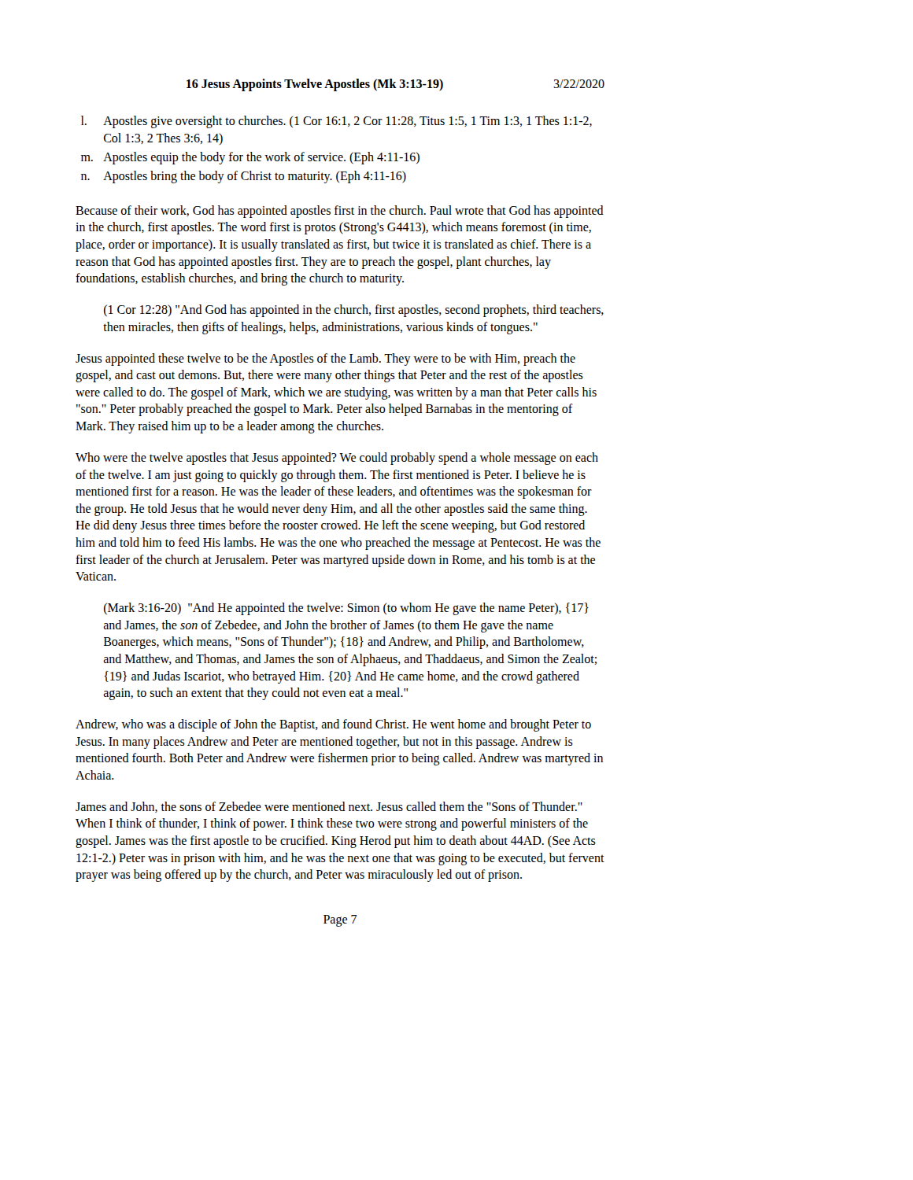16 Jesus Appoints Twelve Apostles (Mk 3:13-19) 3/22/2020
l. Apostles give oversight to churches. (1 Cor 16:1, 2 Cor 11:28, Titus 1:5, 1 Tim 1:3, 1 Thes 1:1-2, Col 1:3, 2 Thes 3:6, 14)
m. Apostles equip the body for the work of service. (Eph 4:11-16)
n. Apostles bring the body of Christ to maturity. (Eph 4:11-16)
Because of their work, God has appointed apostles first in the church. Paul wrote that God has appointed in the church, first apostles. The word first is protos (Strong's G4413), which means foremost (in time, place, order or importance). It is usually translated as first, but twice it is translated as chief. There is a reason that God has appointed apostles first. They are to preach the gospel, plant churches, lay foundations, establish churches, and bring the church to maturity.
(1 Cor 12:28) "And God has appointed in the church, first apostles, second prophets, third teachers, then miracles, then gifts of healings, helps, administrations, various kinds of tongues."
Jesus appointed these twelve to be the Apostles of the Lamb. They were to be with Him, preach the gospel, and cast out demons. But, there were many other things that Peter and the rest of the apostles were called to do. The gospel of Mark, which we are studying, was written by a man that Peter calls his "son." Peter probably preached the gospel to Mark. Peter also helped Barnabas in the mentoring of Mark. They raised him up to be a leader among the churches.
Who were the twelve apostles that Jesus appointed? We could probably spend a whole message on each of the twelve. I am just going to quickly go through them. The first mentioned is Peter. I believe he is mentioned first for a reason. He was the leader of these leaders, and oftentimes was the spokesman for the group. He told Jesus that he would never deny Him, and all the other apostles said the same thing. He did deny Jesus three times before the rooster crowed. He left the scene weeping, but God restored him and told him to feed His lambs. He was the one who preached the message at Pentecost. He was the first leader of the church at Jerusalem. Peter was martyred upside down in Rome, and his tomb is at the Vatican.
(Mark 3:16-20) "And He appointed the twelve: Simon (to whom He gave the name Peter), {17} and James, the son of Zebedee, and John the brother of James (to them He gave the name Boanerges, which means, "Sons of Thunder"); {18} and Andrew, and Philip, and Bartholomew, and Matthew, and Thomas, and James the son of Alphaeus, and Thaddaeus, and Simon the Zealot; {19} and Judas Iscariot, who betrayed Him. {20} And He came home, and the crowd gathered again, to such an extent that they could not even eat a meal."
Andrew, who was a disciple of John the Baptist, and found Christ. He went home and brought Peter to Jesus. In many places Andrew and Peter are mentioned together, but not in this passage. Andrew is mentioned fourth. Both Peter and Andrew were fishermen prior to being called. Andrew was martyred in Achaia.
James and John, the sons of Zebedee were mentioned next. Jesus called them the "Sons of Thunder." When I think of thunder, I think of power. I think these two were strong and powerful ministers of the gospel. James was the first apostle to be crucified. King Herod put him to death about 44AD. (See Acts 12:1-2.) Peter was in prison with him, and he was the next one that was going to be executed, but fervent prayer was being offered up by the church, and Peter was miraculously led out of prison.
Page 7